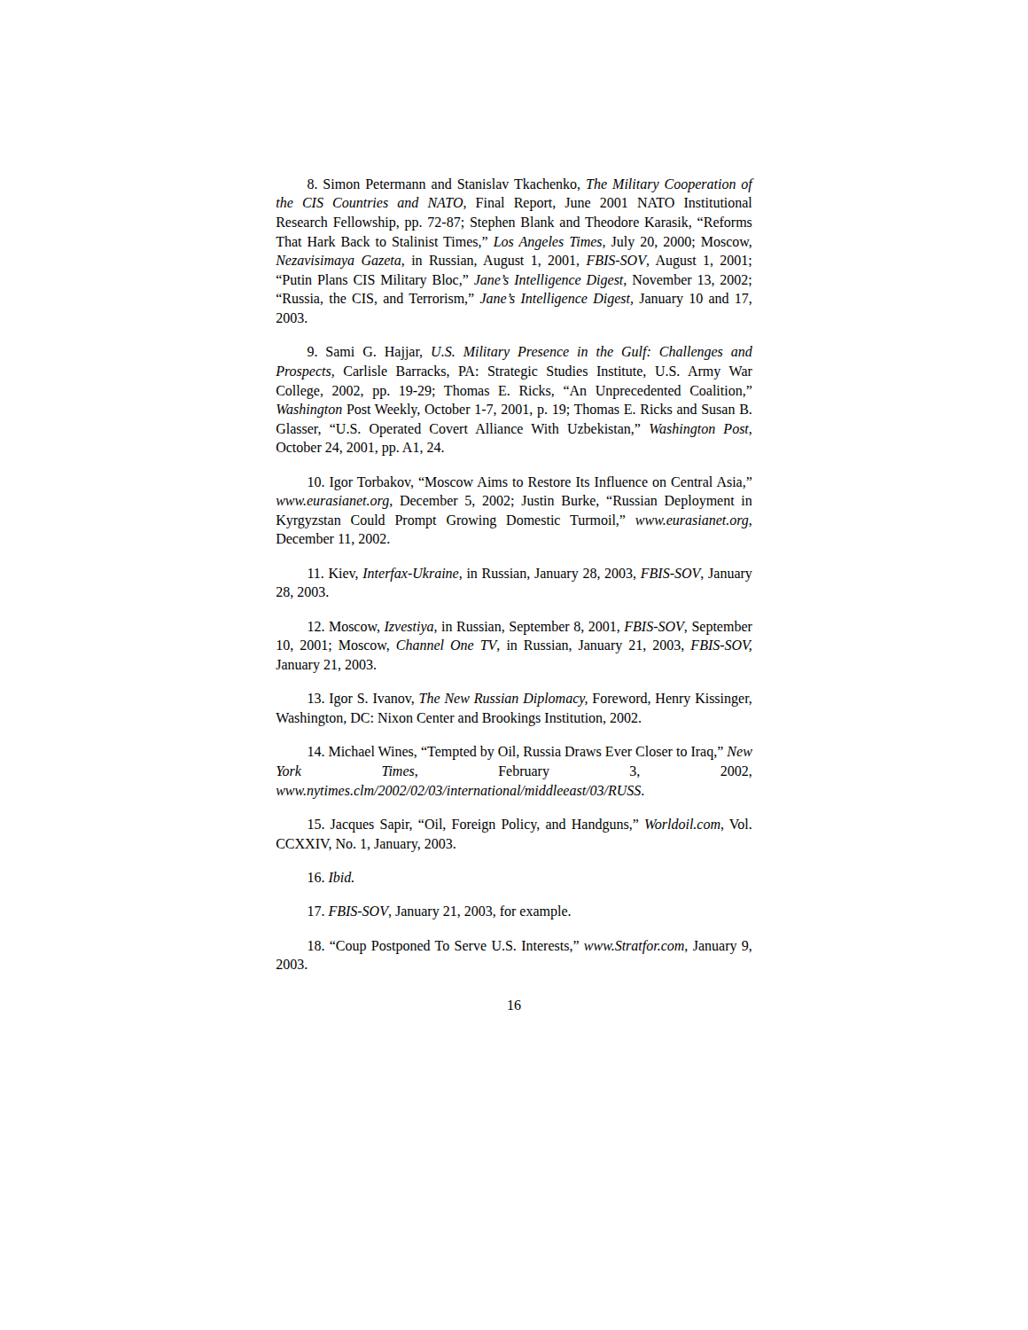8. Simon Petermann and Stanislav Tkachenko, The Military Cooperation of the CIS Countries and NATO, Final Report, June 2001 NATO Institutional Research Fellowship, pp. 72-87; Stephen Blank and Theodore Karasik, “Reforms That Hark Back to Stalinist Times,” Los Angeles Times, July 20, 2000; Moscow, Nezavisimaya Gazeta, in Russian, August 1, 2001, FBIS-SOV, August 1, 2001; “Putin Plans CIS Military Bloc,” Jane’s Intelligence Digest, November 13, 2002; “Russia, the CIS, and Terrorism,” Jane’s Intelligence Digest, January 10 and 17, 2003.
9. Sami G. Hajjar, U.S. Military Presence in the Gulf: Challenges and Prospects, Carlisle Barracks, PA: Strategic Studies Institute, U.S. Army War College, 2002, pp. 19-29; Thomas E. Ricks, “An Unprecedented Coalition,” Washington Post Weekly, October 1-7, 2001, p. 19; Thomas E. Ricks and Susan B. Glasser, “U.S. Operated Covert Alliance With Uzbekistan,” Washington Post, October 24, 2001, pp. A1, 24.
10. Igor Torbakov, “Moscow Aims to Restore Its Influence on Central Asia,” www.eurasianet.org, December 5, 2002; Justin Burke, “Russian Deployment in Kyrgyzstan Could Prompt Growing Domestic Turmoil,” www.eurasianet.org, December 11, 2002.
11. Kiev, Interfax-Ukraine, in Russian, January 28, 2003, FBIS-SOV, January 28, 2003.
12. Moscow, Izvestiya, in Russian, September 8, 2001, FBIS-SOV, September 10, 2001; Moscow, Channel One TV, in Russian, January 21, 2003, FBIS-SOV, January 21, 2003.
13. Igor S. Ivanov, The New Russian Diplomacy, Foreword, Henry Kissinger, Washington, DC: Nixon Center and Brookings Institution, 2002.
14. Michael Wines, “Tempted by Oil, Russia Draws Ever Closer to Iraq,” New York Times, February 3, 2002, www.nytimes.clm/2002/02/03/international/middleeast/03/RUSS.
15. Jacques Sapir, “Oil, Foreign Policy, and Handguns,” Worldoil.com, Vol. CCXXIV, No. 1, January, 2003.
16. Ibid.
17. FBIS-SOV, January 21, 2003, for example.
18. “Coup Postponed To Serve U.S. Interests,” www.Stratfor.com, January 9, 2003.
16